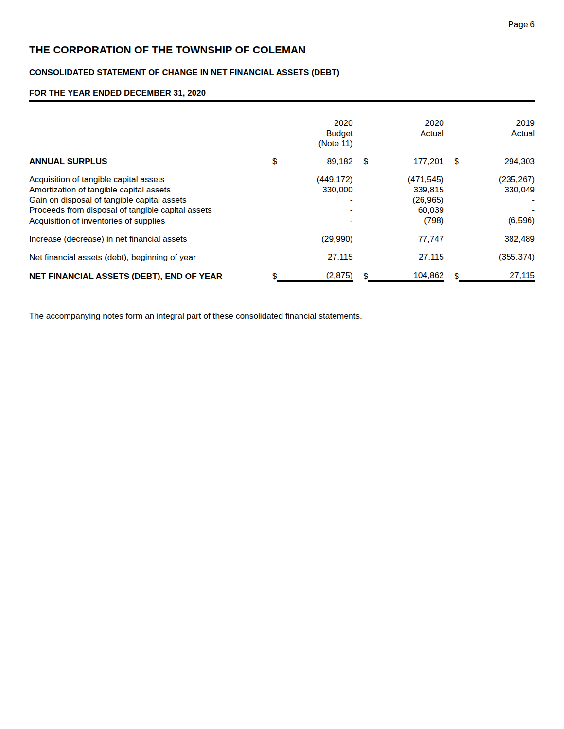Page 6
THE CORPORATION OF THE TOWNSHIP OF COLEMAN
CONSOLIDATED STATEMENT OF CHANGE IN NET FINANCIAL ASSETS (DEBT)
FOR THE YEAR ENDED DECEMBER 31, 2020
| | | 2020 | | 2020 | | 2019 |
| --- | --- | --- | --- | --- | --- | --- |
| | | Budget | | Actual | | Actual |
| | | (Note 11) | | | | |
| ANNUAL SURPLUS | $ | 89,182 | $ | 177,201 | $ | 294,303 |
| Acquisition of tangible capital assets | | (449,172) | | (471,545) | | (235,267) |
| Amortization of tangible capital assets | | 330,000 | | 339,815 | | 330,049 |
| Gain on disposal of tangible capital assets | | - | | (26,965) | | - |
| Proceeds from disposal of tangible capital assets | | - | | 60,039 | | - |
| Acquisition of inventories of supplies | | - | | (798) | | (6,596) |
| Increase (decrease) in net financial assets | | (29,990) | | 77,747 | | 382,489 |
| Net financial assets (debt), beginning of year | | 27,115 | | 27,115 | | (355,374) |
| NET FINANCIAL ASSETS (DEBT), END OF YEAR | $ | (2,875) | $ | 104,862 | $ | 27,115 |
The accompanying notes form an integral part of these consolidated financial statements.